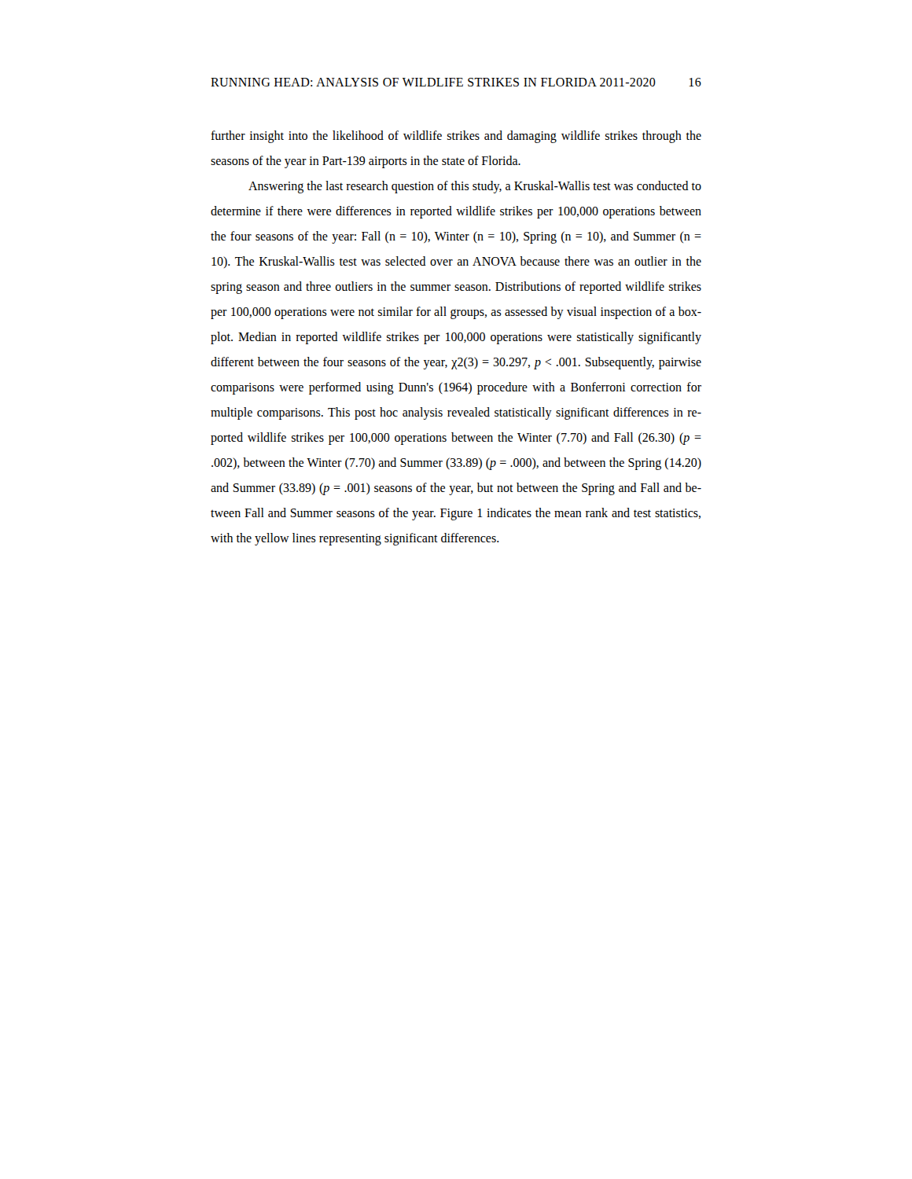Running head: Analysis of Wildlife Strikes in Florida 2011-2020 16
further insight into the likelihood of wildlife strikes and damaging wildlife strikes through the seasons of the year in Part-139 airports in the state of Florida.
Answering the last research question of this study, a Kruskal-Wallis test was conducted to determine if there were differences in reported wildlife strikes per 100,000 operations between the four seasons of the year: Fall (n = 10), Winter (n = 10), Spring (n = 10), and Summer (n = 10). The Kruskal-Wallis test was selected over an ANOVA because there was an outlier in the spring season and three outliers in the summer season. Distributions of reported wildlife strikes per 100,000 operations were not similar for all groups, as assessed by visual inspection of a boxplot. Median in reported wildlife strikes per 100,000 operations were statistically significantly different between the four seasons of the year, χ2(3) = 30.297, p < .001. Subsequently, pairwise comparisons were performed using Dunn's (1964) procedure with a Bonferroni correction for multiple comparisons. This post hoc analysis revealed statistically significant differences in reported wildlife strikes per 100,000 operations between the Winter (7.70) and Fall (26.30) (p = .002), between the Winter (7.70) and Summer (33.89) (p = .000), and between the Spring (14.20) and Summer (33.89) (p = .001) seasons of the year, but not between the Spring and Fall and between Fall and Summer seasons of the year. Figure 1 indicates the mean rank and test statistics, with the yellow lines representing significant differences.